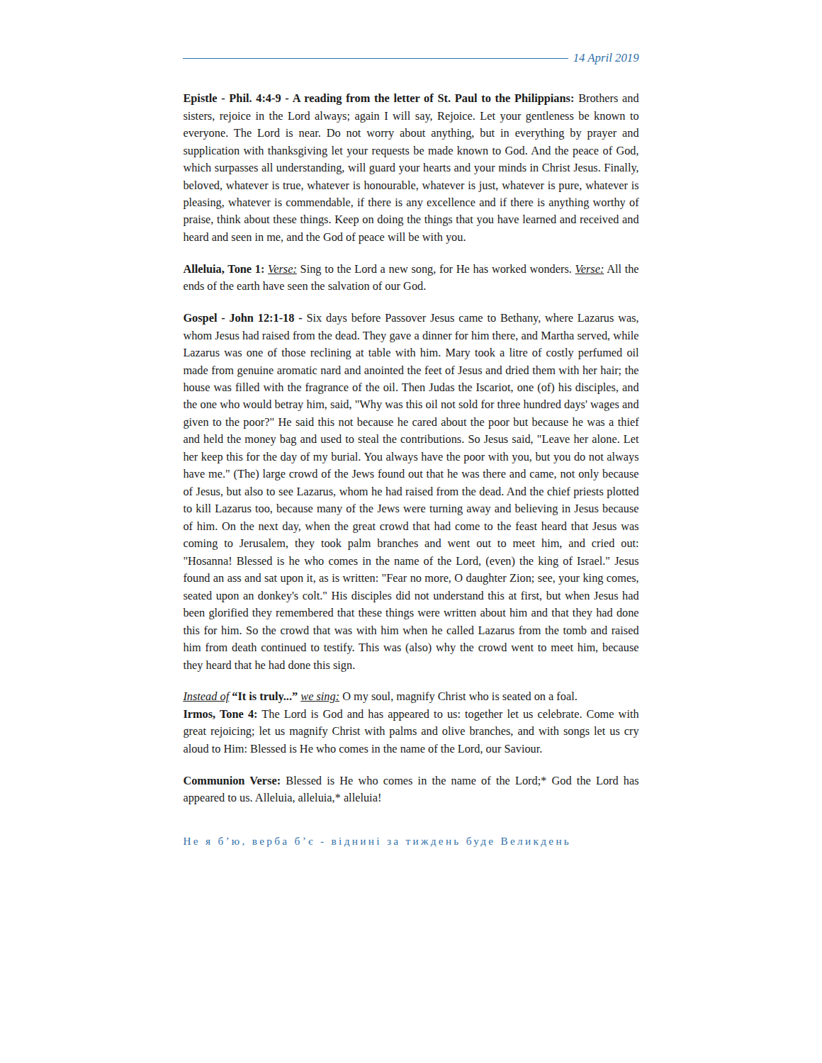14 April 2019
Epistle - Phil. 4:4-9 - A reading from the letter of St. Paul to the Philippians: Brothers and sisters, rejoice in the Lord always; again I will say, Rejoice. Let your gentleness be known to everyone. The Lord is near. Do not worry about anything, but in everything by prayer and supplication with thanksgiving let your requests be made known to God. And the peace of God, which surpasses all understanding, will guard your hearts and your minds in Christ Jesus. Finally, beloved, whatever is true, whatever is honourable, whatever is just, whatever is pure, whatever is pleasing, whatever is commendable, if there is any excellence and if there is anything worthy of praise, think about these things. Keep on doing the things that you have learned and received and heard and seen in me, and the God of peace will be with you.
Alleluia, Tone 1: Verse: Sing to the Lord a new song, for He has worked wonders. Verse: All the ends of the earth have seen the salvation of our God.
Gospel - John 12:1-18 - Six days before Passover Jesus came to Bethany, where Lazarus was, whom Jesus had raised from the dead. They gave a dinner for him there, and Martha served, while Lazarus was one of those reclining at table with him. Mary took a litre of costly perfumed oil made from genuine aromatic nard and anointed the feet of Jesus and dried them with her hair; the house was filled with the fragrance of the oil. Then Judas the Iscariot, one (of) his disciples, and the one who would betray him, said, "Why was this oil not sold for three hundred days' wages and given to the poor?" He said this not because he cared about the poor but because he was a thief and held the money bag and used to steal the contributions. So Jesus said, "Leave her alone. Let her keep this for the day of my burial. You always have the poor with you, but you do not always have me." (The) large crowd of the Jews found out that he was there and came, not only because of Jesus, but also to see Lazarus, whom he had raised from the dead. And the chief priests plotted to kill Lazarus too, because many of the Jews were turning away and believing in Jesus because of him. On the next day, when the great crowd that had come to the feast heard that Jesus was coming to Jerusalem, they took palm branches and went out to meet him, and cried out: "Hosanna! Blessed is he who comes in the name of the Lord, (even) the king of Israel." Jesus found an ass and sat upon it, as is written: "Fear no more, O daughter Zion; see, your king comes, seated upon an donkey's colt." His disciples did not understand this at first, but when Jesus had been glorified they remembered that these things were written about him and that they had done this for him. So the crowd that was with him when he called Lazarus from the tomb and raised him from death continued to testify. This was (also) why the crowd went to meet him, because they heard that he had done this sign.
Instead of “It is truly...” we sing: O my soul, magnify Christ who is seated on a foal.
Irmos, Tone 4: The Lord is God and has appeared to us: together let us celebrate. Come with great rejoicing; let us magnify Christ with palms and olive branches, and with songs let us cry aloud to Him: Blessed is He who comes in the name of the Lord, our Saviour.
Communion Verse: Blessed is He who comes in the name of the Lord;* God the Lord has appeared to us. Alleluia, alleluia,* alleluia!
Не я б’ю, верба б’є - віднині за тиждень буде Великдень